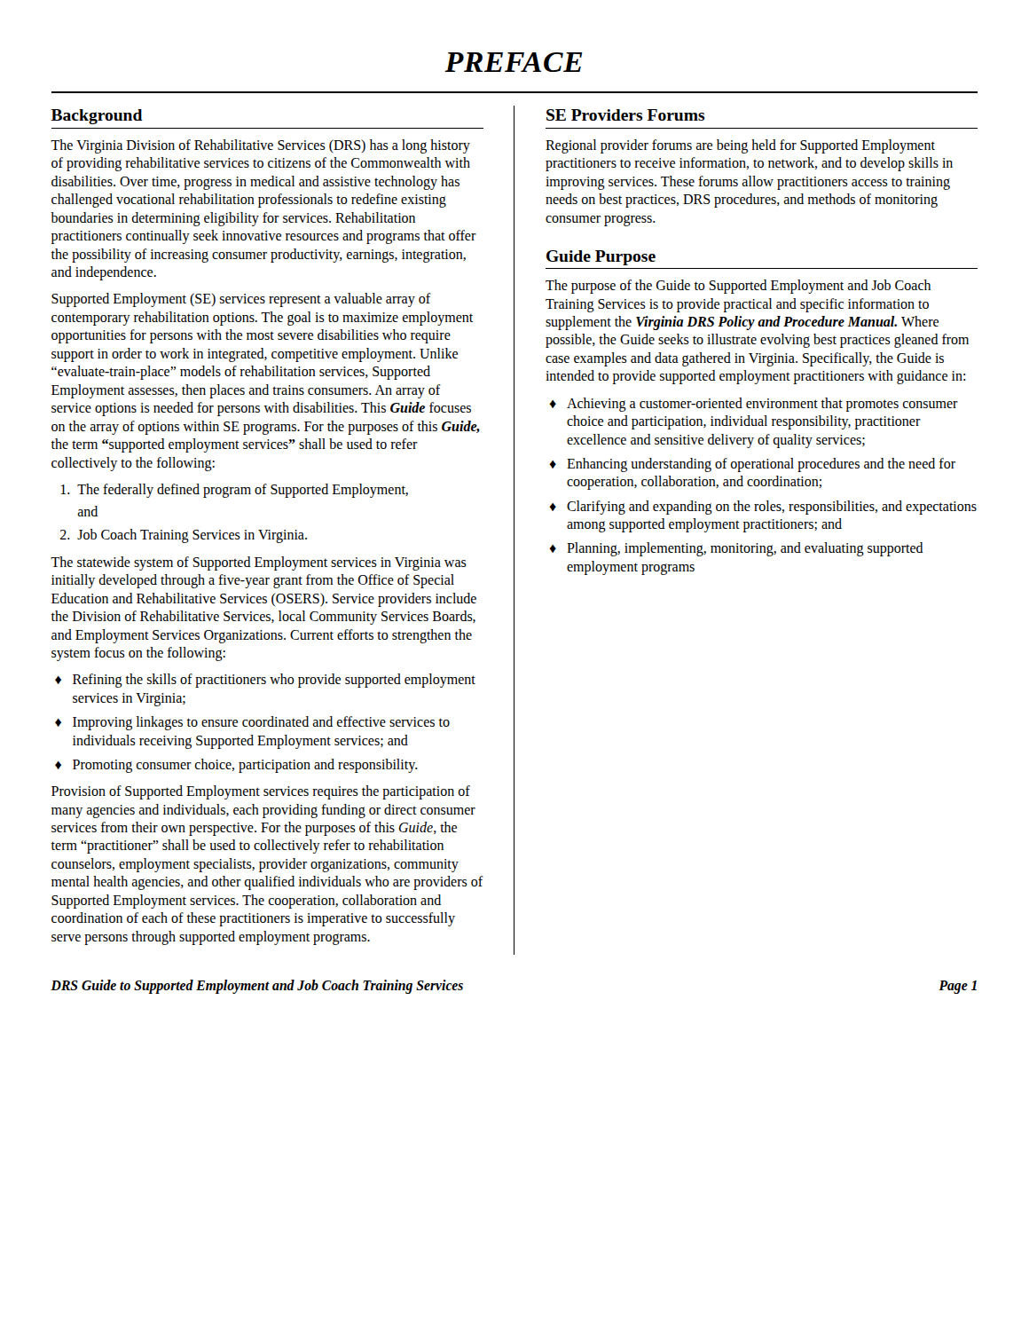PREFACE
Background
The Virginia Division of Rehabilitative Services (DRS) has a long history of providing rehabilitative services to citizens of the Commonwealth with disabilities. Over time, progress in medical and assistive technology has challenged vocational rehabilitation professionals to redefine existing boundaries in determining eligibility for services. Rehabilitation practitioners continually seek innovative resources and programs that offer the possibility of increasing consumer productivity, earnings, integration, and independence.
Supported Employment (SE) services represent a valuable array of contemporary rehabilitation options. The goal is to maximize employment opportunities for persons with the most severe disabilities who require support in order to work in integrated, competitive employment. Unlike “evaluate-train-place” models of rehabilitation services, Supported Employment assesses, then places and trains consumers. An array of service options is needed for persons with disabilities. This Guide focuses on the array of options within SE programs. For the purposes of this Guide, the term “supported employment services” shall be used to refer collectively to the following:
The federally defined program of Supported Employment,
and
Job Coach Training Services in Virginia.
The statewide system of Supported Employment services in Virginia was initially developed through a five-year grant from the Office of Special Education and Rehabilitative Services (OSERS). Service providers include the Division of Rehabilitative Services, local Community Services Boards, and Employment Services Organizations. Current efforts to strengthen the system focus on the following:
Refining the skills of practitioners who provide supported employment services in Virginia;
Improving linkages to ensure coordinated and effective services to individuals receiving Supported Employment services; and
Promoting consumer choice, participation and responsibility.
Provision of Supported Employment services requires the participation of many agencies and individuals, each providing funding or direct consumer services from their own perspective. For the purposes of this Guide, the term “practitioner” shall be used to collectively refer to rehabilitation counselors, employment specialists, provider organizations, community mental health agencies, and other qualified individuals who are providers of Supported Employment services. The cooperation, collaboration and coordination of each of these practitioners is imperative to successfully serve persons through supported employment programs.
SE Providers Forums
Regional provider forums are being held for Supported Employment practitioners to receive information, to network, and to develop skills in improving services. These forums allow practitioners access to training needs on best practices, DRS procedures, and methods of monitoring consumer progress.
Guide Purpose
The purpose of the Guide to Supported Employment and Job Coach Training Services is to provide practical and specific information to supplement the Virginia DRS Policy and Procedure Manual. Where possible, the Guide seeks to illustrate evolving best practices gleaned from case examples and data gathered in Virginia. Specifically, the Guide is intended to provide supported employment practitioners with guidance in:
Achieving a customer-oriented environment that promotes consumer choice and participation, individual responsibility, practitioner excellence and sensitive delivery of quality services;
Enhancing understanding of operational procedures and the need for cooperation, collaboration, and coordination;
Clarifying and expanding on the roles, responsibilities, and expectations among supported employment practitioners; and
Planning, implementing, monitoring, and evaluating supported employment programs
DRS Guide to Supported Employment and Job Coach Training Services Page 1